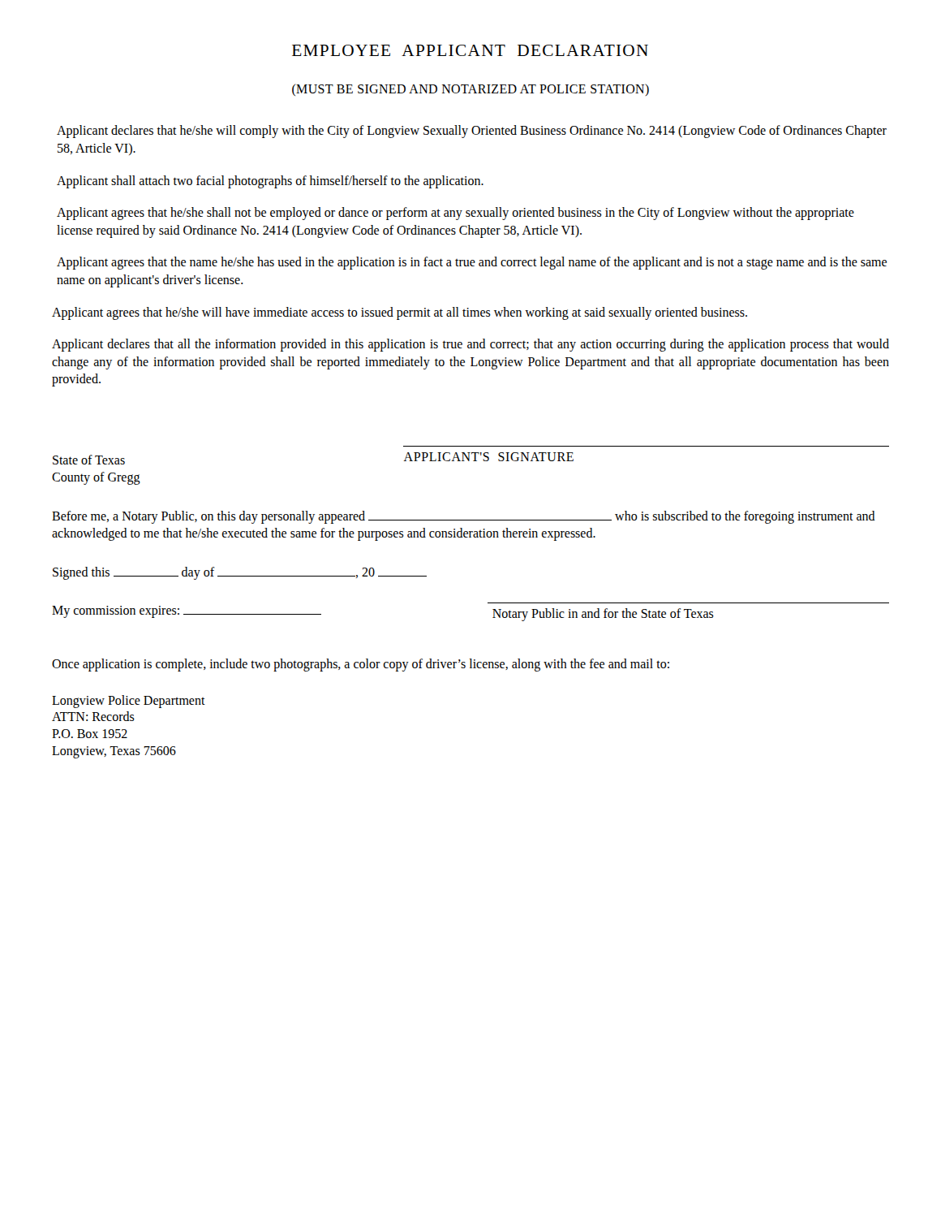EMPLOYEE APPLICANT DECLARATION
(MUST BE SIGNED AND NOTARIZED AT POLICE STATION)
Applicant declares that he/she will comply with the City of Longview Sexually Oriented Business Ordinance No. 2414 (Longview Code of Ordinances Chapter 58, Article VI).
Applicant shall attach two facial photographs of himself/herself to the application.
Applicant agrees that he/she shall not be employed or dance or perform at any sexually oriented business in the City of Longview without the appropriate license required by said Ordinance No. 2414 (Longview Code of Ordinances Chapter 58, Article VI).
Applicant agrees that the name he/she has used in the application is in fact a true and correct legal name of the applicant and is not a stage name and is the same name on applicant's driver's license.
Applicant agrees that he/she will have immediate access to issued permit at all times when working at said sexually oriented business.
Applicant declares that all the information provided in this application is true and correct; that any action occurring during the application process that would change any of the information provided shall be reported immediately to the Longview Police Department and that all appropriate documentation has been provided.
APPLICANT'S SIGNATURE
State of Texas
County of Gregg
Before me, a Notary Public, on this day personally appeared who is subscribed to the foregoing instrument and acknowledged to me that he/she executed the same for the purposes and consideration therein expressed.
Signed this day of , 20
My commission expires:
Notary Public in and for the State of Texas
Once application is complete, include two photographs, a color copy of driver’s license, along with the fee and mail to:
Longview Police Department
ATTN: Records
P.O. Box 1952
Longview, Texas 75606